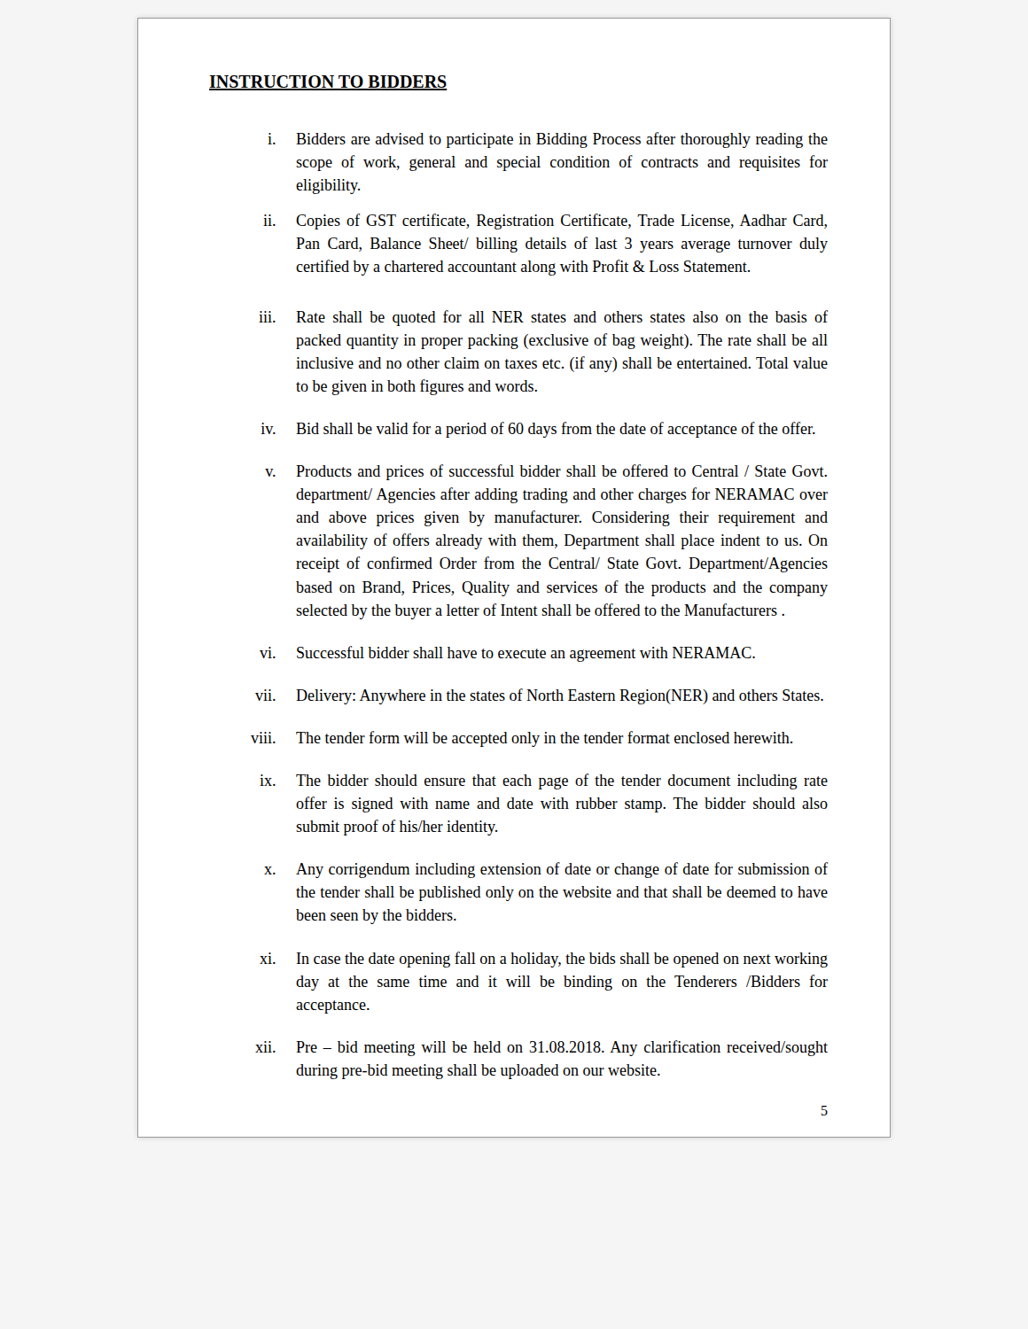INSTRUCTION TO BIDDERS
Bidders are advised to participate in Bidding Process after thoroughly reading the scope of work, general and special condition of contracts and requisites for eligibility.
Copies of GST certificate, Registration Certificate, Trade License, Aadhar Card, Pan Card, Balance Sheet/ billing details of last 3 years average turnover duly certified by a chartered accountant along with Profit & Loss Statement.
Rate shall be quoted for all NER states and others states also on the basis of packed quantity in proper packing (exclusive of bag weight). The rate shall be all inclusive and no other claim on taxes etc. (if any) shall be entertained. Total value to be given in both figures and words.
Bid shall be valid for a period of 60 days from the date of acceptance of the offer.
Products and prices of successful bidder shall be offered to Central / State Govt. department/ Agencies after adding trading and other charges for NERAMAC over and above prices given by manufacturer. Considering their requirement and availability of offers already with them, Department shall place indent to us. On receipt of confirmed Order from the Central/ State Govt. Department/Agencies based on Brand, Prices, Quality and services of the products and the company selected by the buyer a letter of Intent shall be offered to the Manufacturers .
Successful bidder shall have to execute an agreement with NERAMAC.
Delivery: Anywhere in the states of North Eastern Region(NER) and others States.
The tender form will be accepted only in the tender format enclosed herewith.
The bidder should ensure that each page of the tender document including rate offer is signed with name and date with rubber stamp. The bidder should also submit proof of his/her identity.
Any corrigendum including extension of date or change of date for submission of the tender shall be published only on the website and that shall be deemed to have been seen by the bidders.
In case the date opening fall on a holiday, the bids shall be opened on next working day at the same time and it will be binding on the Tenderers /Bidders for acceptance.
Pre – bid meeting will be held on 31.08.2018. Any clarification received/sought during pre-bid meeting shall be uploaded on our website.
5